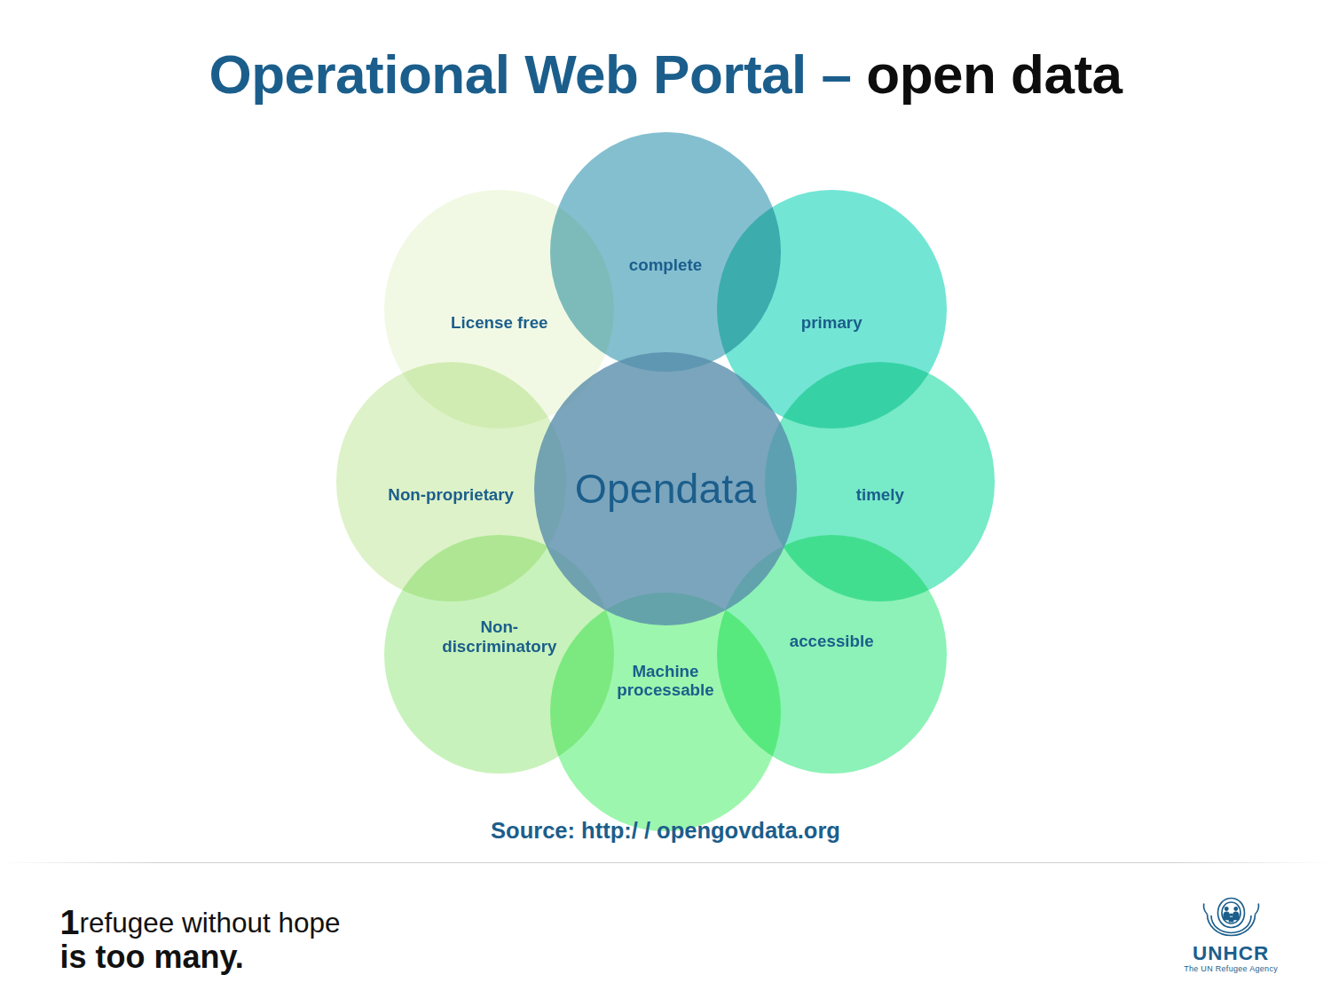Operational Web Portal – open data
License free
complete
primary
timely
accessible
Machine
processable
Non-
discriminatory
Non-proprietary
Open data
Source: http:/ / opengovdata.org
1refugee without hope
is too many.
UNHCR
The UN Refugee Agency